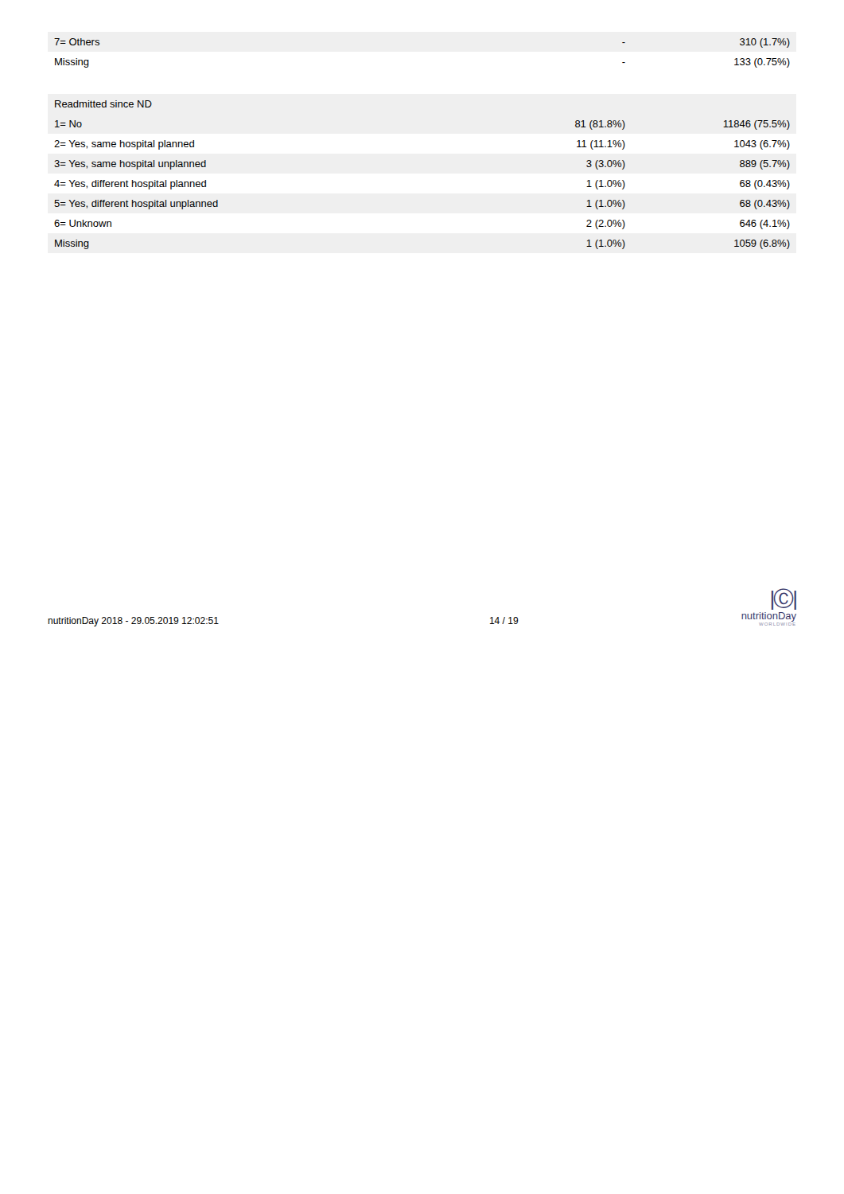| 7= Others | - | 310 (1.7%) |
| Missing | - | 133 (0.75%) |
| Readmitted since ND | | |
| 1= No | 81 (81.8%) | 11846 (75.5%) |
| 2= Yes, same hospital planned | 11 (11.1%) | 1043 (6.7%) |
| 3= Yes, same hospital unplanned | 3 (3.0%) | 889 (5.7%) |
| 4= Yes, different hospital planned | 1 (1.0%) | 68 (0.43%) |
| 5= Yes, different hospital unplanned | 1 (1.0%) | 68 (0.43%) |
| 6= Unknown | 2 (2.0%) | 646 (4.1%) |
| Missing | 1 (1.0%) | 1059 (6.8%) |
nutritionDay 2018 - 29.05.2019 12:02:51
14 / 19
|Ⓒ|
nutrition Day
WORLDWIDE